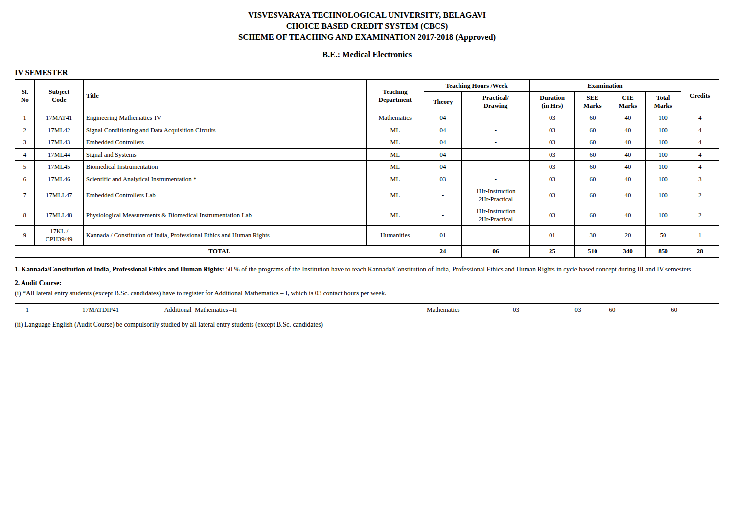VISVESVARAYA TECHNOLOGICAL UNIVERSITY, BELAGAVI
CHOICE BASED CREDIT SYSTEM (CBCS)
SCHEME OF TEACHING AND EXAMINATION 2017-2018 (Approved)
B.E.: Medical Electronics
IV SEMESTER
| Sl. No | Subject Code | Title | Teaching Department | Teaching Hours /Week | Examination | Credits |
| --- | --- | --- | --- | --- | --- | --- |
| Theory | Practical/ Drawing | Duration (in Hrs) | SEE Marks | CIE Marks | Total Marks |
| 1 | 17MAT41 | Engineering Mathematics-IV | Mathematics | 04 | - | 03 | 60 | 40 | 100 | 4 |
| 2 | 17ML42 | Signal Conditioning and Data Acquisition Circuits | ML | 04 | - | 03 | 60 | 40 | 100 | 4 |
| 3 | 17ML43 | Embedded Controllers | ML | 04 | - | 03 | 60 | 40 | 100 | 4 |
| 4 | 17ML44 | Signal and Systems | ML | 04 | - | 03 | 60 | 40 | 100 | 4 |
| 5 | 17ML45 | Biomedical Instrumentation | ML | 04 | - | 03 | 60 | 40 | 100 | 4 |
| 6 | 17ML46 | Scientific and Analytical Instrumentation * | ML | 03 | - | 03 | 60 | 40 | 100 | 3 |
| 7 | 17MLL47 | Embedded Controllers Lab | ML | - | 1Hr-Instruction 2Hr-Practical | 03 | 60 | 40 | 100 | 2 |
| 8 | 17MLL48 | Physiological Measurements & Biomedical Instrumentation Lab | ML | - | 1Hr-Instruction 2Hr-Practical | 03 | 60 | 40 | 100 | 2 |
| 9 | 17KL / CPH39/49 | Kannada / Constitution of India, Professional Ethics and Human Rights | Humanities | 01 | | 01 | 30 | 20 | 50 | 1 |
| TOTAL | 24 | 06 | 25 | 510 | 340 | 850 | 28 |
1. Kannada/Constitution of India, Professional Ethics and Human Rights: 50 % of the programs of the Institution have to teach Kannada/Constitution of India, Professional Ethics and Human Rights in cycle based concept during III and IV semesters.
2. Audit Course:
(i) *All lateral entry students (except B.Sc. candidates) have to register for Additional Mathematics – I, which is 03 contact hours per week.
| 1 | 17MATDIP41 | Additional Mathematics –II | Mathematics | 03 | -- | 03 | 60 | -- | 60 | -- |
(ii) Language English (Audit Course) be compulsorily studied by all lateral entry students (except B.Sc. candidates)